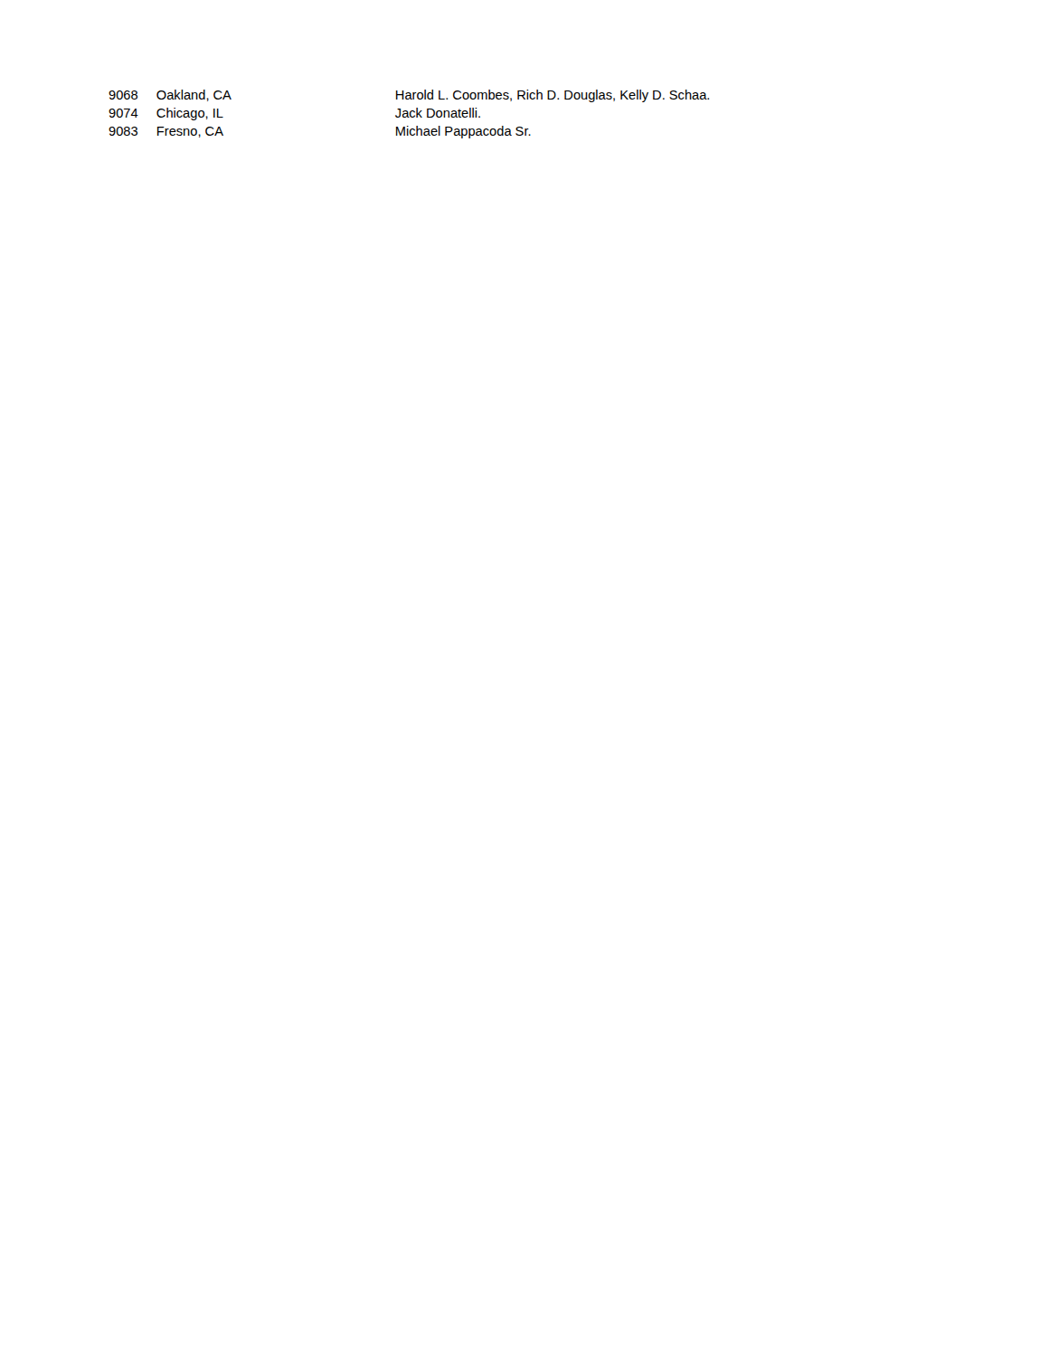| 9068 | Oakland, CA | Harold L. Coombes, Rich D. Douglas, Kelly D. Schaa. |
| 9074 | Chicago, IL | Jack Donatelli. |
| 9083 | Fresno, CA | Michael Pappacoda Sr. |